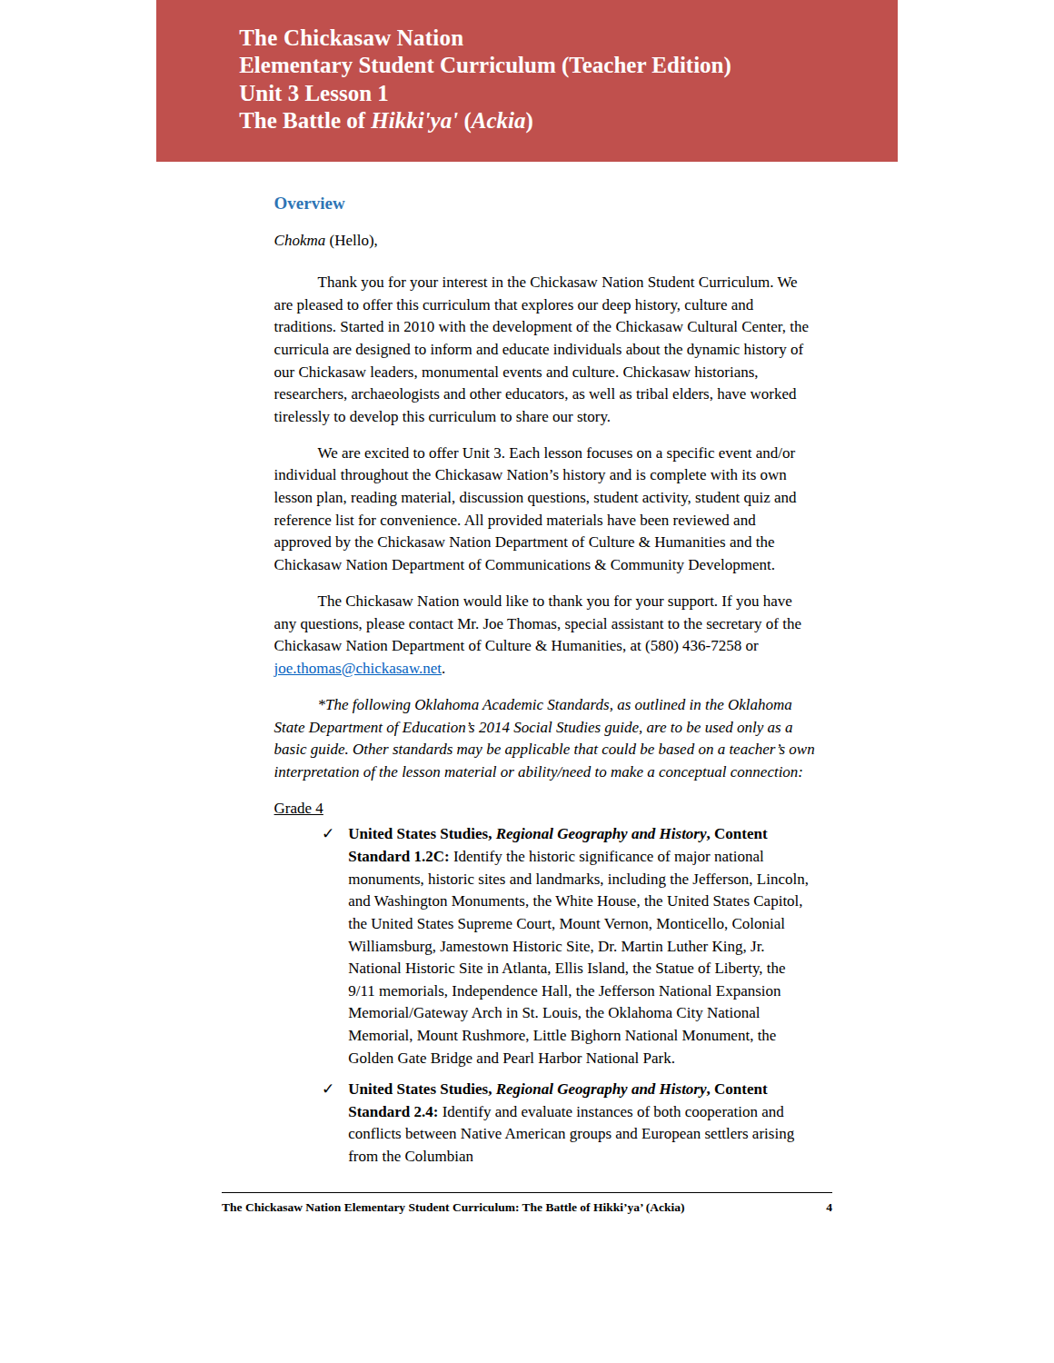The Chickasaw Nation
Elementary Student Curriculum (Teacher Edition)
Unit 3 Lesson 1
The Battle of Hikki'ya' (Ackia)
Overview
Chokma (Hello),
Thank you for your interest in the Chickasaw Nation Student Curriculum. We are pleased to offer this curriculum that explores our deep history, culture and traditions. Started in 2010 with the development of the Chickasaw Cultural Center, the curricula are designed to inform and educate individuals about the dynamic history of our Chickasaw leaders, monumental events and culture. Chickasaw historians, researchers, archaeologists and other educators, as well as tribal elders, have worked tirelessly to develop this curriculum to share our story.
We are excited to offer Unit 3. Each lesson focuses on a specific event and/or individual throughout the Chickasaw Nation’s history and is complete with its own lesson plan, reading material, discussion questions, student activity, student quiz and reference list for convenience. All provided materials have been reviewed and approved by the Chickasaw Nation Department of Culture & Humanities and the Chickasaw Nation Department of Communications & Community Development.
The Chickasaw Nation would like to thank you for your support. If you have any questions, please contact Mr. Joe Thomas, special assistant to the secretary of the Chickasaw Nation Department of Culture & Humanities, at (580) 436-7258 or joe.thomas@chickasaw.net.
*The following Oklahoma Academic Standards, as outlined in the Oklahoma State Department of Education’s 2014 Social Studies guide, are to be used only as a basic guide. Other standards may be applicable that could be based on a teacher’s own interpretation of the lesson material or ability/need to make a conceptual connection:
Grade 4
United States Studies, Regional Geography and History, Content Standard 1.2C: Identify the historic significance of major national monuments, historic sites and landmarks, including the Jefferson, Lincoln, and Washington Monuments, the White House, the United States Capitol, the United States Supreme Court, Mount Vernon, Monticello, Colonial Williamsburg, Jamestown Historic Site, Dr. Martin Luther King, Jr. National Historic Site in Atlanta, Ellis Island, the Statue of Liberty, the 9/11 memorials, Independence Hall, the Jefferson National Expansion Memorial/Gateway Arch in St. Louis, the Oklahoma City National Memorial, Mount Rushmore, Little Bighorn National Monument, the Golden Gate Bridge and Pearl Harbor National Park.
United States Studies, Regional Geography and History, Content Standard 2.4: Identify and evaluate instances of both cooperation and conflicts between Native American groups and European settlers arising from the Columbian
The Chickasaw Nation Elementary Student Curriculum: The Battle of Hikki’ya’ (Ackia)
4